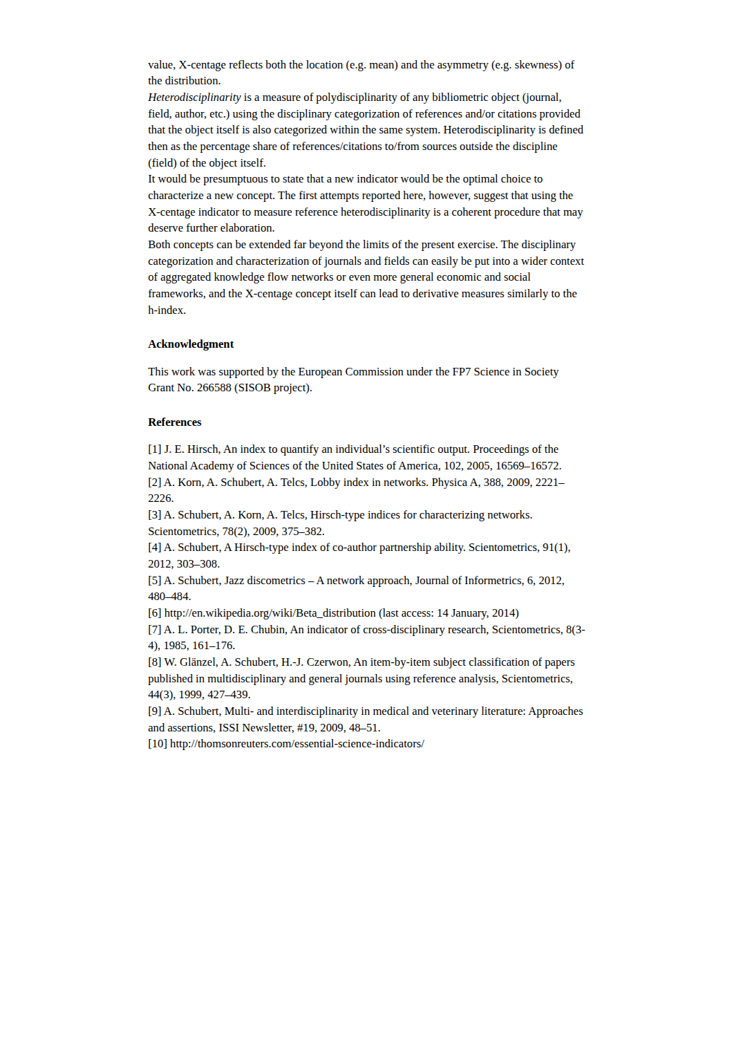value, X-centage reflects both the location (e.g. mean) and the asymmetry (e.g. skewness) of the distribution.
Heterodisciplinarity is a measure of polydisciplinarity of any bibliometric object (journal, field, author, etc.) using the disciplinary categorization of references and/or citations provided that the object itself is also categorized within the same system. Heterodisciplinarity is defined then as the percentage share of references/citations to/from sources outside the discipline (field) of the object itself.
It would be presumptuous to state that a new indicator would be the optimal choice to characterize a new concept. The first attempts reported here, however, suggest that using the X-centage indicator to measure reference heterodisciplinarity is a coherent procedure that may deserve further elaboration.
Both concepts can be extended far beyond the limits of the present exercise. The disciplinary categorization and characterization of journals and fields can easily be put into a wider context of aggregated knowledge flow networks or even more general economic and social frameworks, and the X-centage concept itself can lead to derivative measures similarly to the h-index.
Acknowledgment
This work was supported by the European Commission under the FP7 Science in Society Grant No. 266588 (SISOB project).
References
[1] J. E. Hirsch, An index to quantify an individual’s scientific output. Proceedings of the National Academy of Sciences of the United States of America, 102, 2005, 16569–16572.
[2] A. Korn, A. Schubert, A. Telcs, Lobby index in networks. Physica A, 388, 2009, 2221–2226.
[3] A. Schubert, A. Korn, A. Telcs, Hirsch-type indices for characterizing networks. Scientometrics, 78(2), 2009, 375–382.
[4] A. Schubert, A Hirsch-type index of co-author partnership ability. Scientometrics, 91(1), 2012, 303–308.
[5] A. Schubert, Jazz discometrics – A network approach, Journal of Informetrics, 6, 2012, 480–484.
[6] http://en.wikipedia.org/wiki/Beta_distribution (last access: 14 January, 2014)
[7] A. L. Porter, D. E. Chubin, An indicator of cross-disciplinary research, Scientometrics, 8(3-4), 1985, 161–176.
[8] W. Glänzel, A. Schubert, H.-J. Czerwon, An item-by-item subject classification of papers published in multidisciplinary and general journals using reference analysis, Scientometrics, 44(3), 1999, 427–439.
[9] A. Schubert, Multi- and interdisciplinarity in medical and veterinary literature: Approaches and assertions, ISSI Newsletter, #19, 2009, 48–51.
[10] http://thomsonreuters.com/essential-science-indicators/